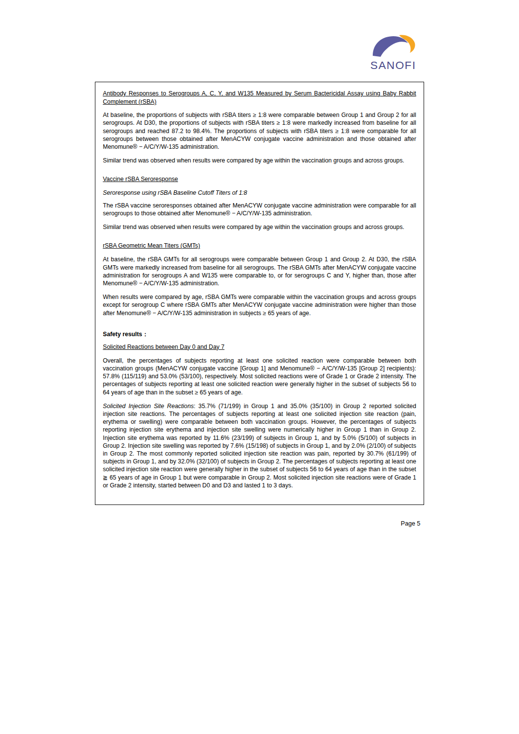SANOFI
Antibody Responses to Serogroups A, C, Y, and W135 Measured by Serum Bactericidal Assay using Baby Rabbit Complement (rSBA)
At baseline, the proportions of subjects with rSBA titers ≥ 1:8 were comparable between Group 1 and Group 2 for all serogroups. At D30, the proportions of subjects with rSBA titers ≥ 1:8 were markedly increased from baseline for all serogroups and reached 87.2 to 98.4%. The proportions of subjects with rSBA titers ≥ 1:8 were comparable for all serogroups between those obtained after MenACYW conjugate vaccine administration and those obtained after Menomune® − A/C/Y/W-135 administration.
Similar trend was observed when results were compared by age within the vaccination groups and across groups.
Vaccine rSBA Seroresponse
Seroresponse using rSBA Baseline Cutoff Titers of 1:8
The rSBA vaccine seroresponses obtained after MenACYW conjugate vaccine administration were comparable for all serogroups to those obtained after Menomune® − A/C/Y/W-135 administration.
Similar trend was observed when results were compared by age within the vaccination groups and across groups.
rSBA Geometric Mean Titers (GMTs)
At baseline, the rSBA GMTs for all serogroups were comparable between Group 1 and Group 2. At D30, the rSBA GMTs were markedly increased from baseline for all serogroups. The rSBA GMTs after MenACYW conjugate vaccine administration for serogroups A and W135 were comparable to, or for serogroups C and Y, higher than, those after Menomune® − A/C/Y/W-135 administration.
When results were compared by age, rSBA GMTs were comparable within the vaccination groups and across groups except for serogroup C where rSBA GMTs after MenACYW conjugate vaccine administration were higher than those after Menomune® − A/C/Y/W-135 administration in subjects ≥ 65 years of age.
Safety results：
Solicited Reactions between Day 0 and Day 7
Overall, the percentages of subjects reporting at least one solicited reaction were comparable between both vaccination groups (MenACYW conjugate vaccine [Group 1] and Menomune® − A/C/Y/W-135 [Group 2] recipients): 57.8% (115/119) and 53.0% (53/100), respectively. Most solicited reactions were of Grade 1 or Grade 2 intensity. The percentages of subjects reporting at least one solicited reaction were generally higher in the subset of subjects 56 to 64 years of age than in the subset ≥ 65 years of age.
Solicited Injection Site Reactions: 35.7% (71/199) in Group 1 and 35.0% (35/100) in Group 2 reported solicited injection site reactions. The percentages of subjects reporting at least one solicited injection site reaction (pain, erythema or swelling) were comparable between both vaccination groups. However, the percentages of subjects reporting injection site erythema and injection site swelling were numerically higher in Group 1 than in Group 2. Injection site erythema was reported by 11.6% (23/199) of subjects in Group 1, and by 5.0% (5/100) of subjects in Group 2. Injection site swelling was reported by 7.6% (15/198) of subjects in Group 1, and by 2.0% (2/100) of subjects in Group 2. The most commonly reported solicited injection site reaction was pain, reported by 30.7% (61/199) of subjects in Group 1, and by 32.0% (32/100) of subjects in Group 2. The percentages of subjects reporting at least one solicited injection site reaction were generally higher in the subset of subjects 56 to 64 years of age than in the subset ≧ 65 years of age in Group 1 but were comparable in Group 2. Most solicited injection site reactions were of Grade 1 or Grade 2 intensity, started between D0 and D3 and lasted 1 to 3 days.
Page 5